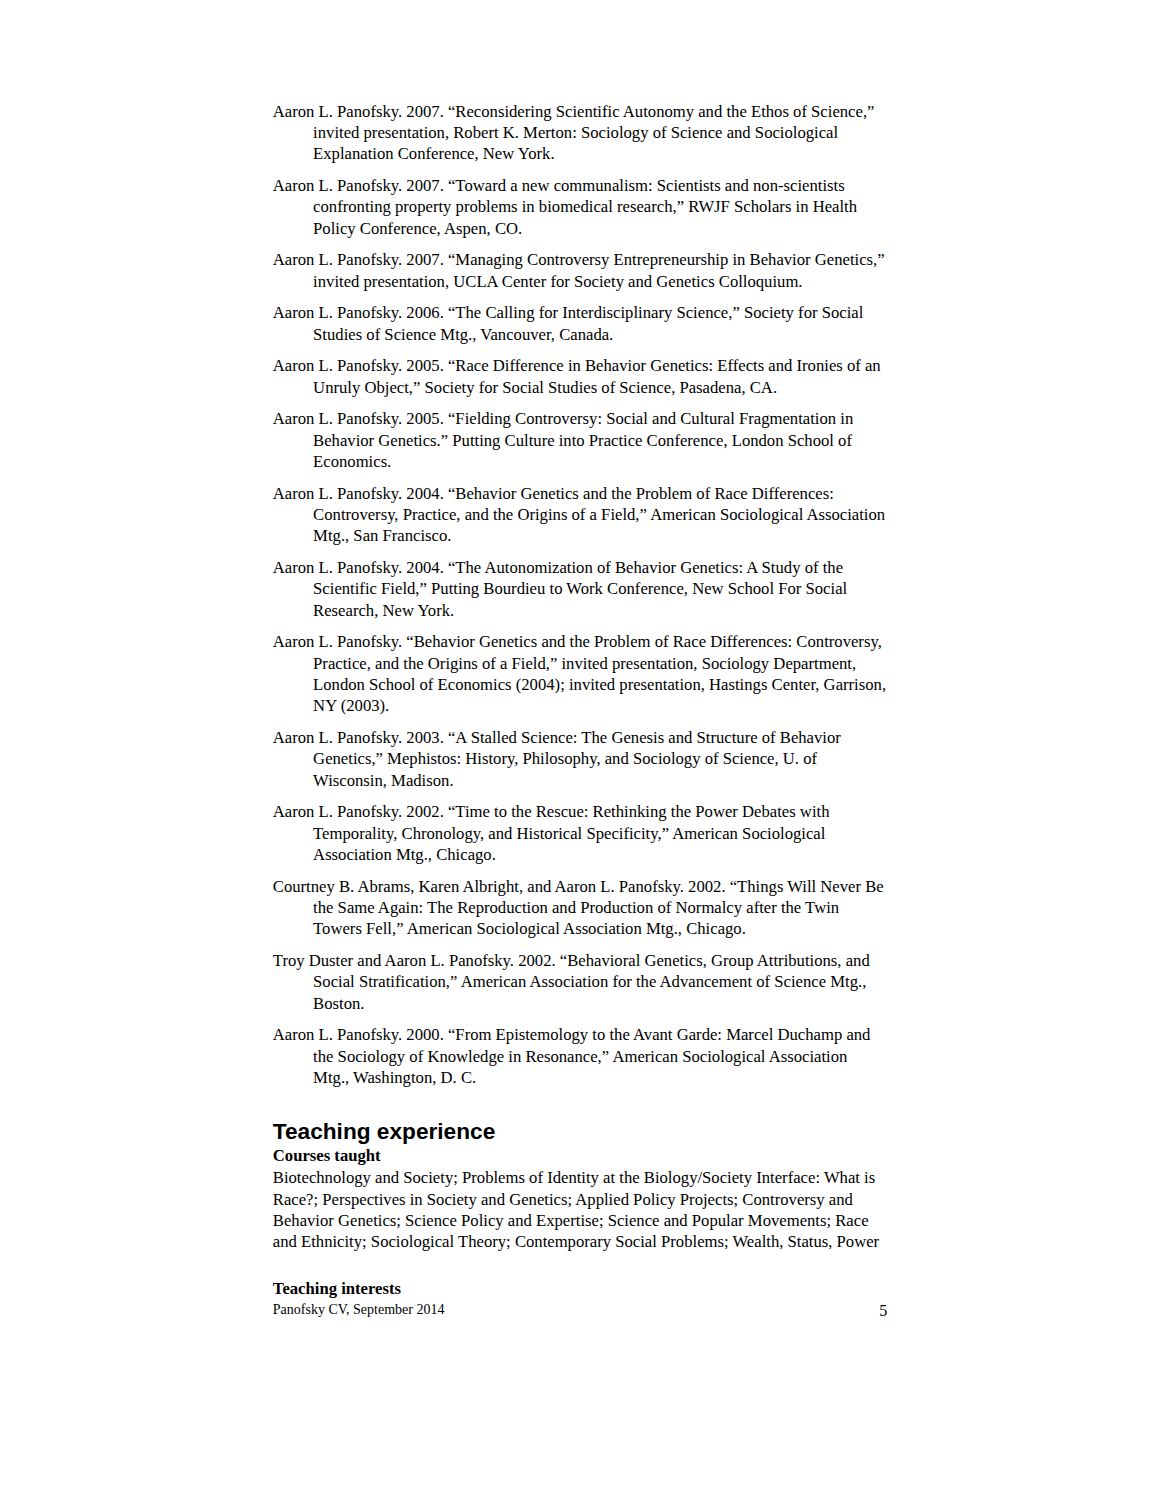Aaron L. Panofsky. 2007. “Reconsidering Scientific Autonomy and the Ethos of Science,” invited presentation, Robert K. Merton: Sociology of Science and Sociological Explanation Conference, New York.
Aaron L. Panofsky. 2007. “Toward a new communalism: Scientists and non-scientists confronting property problems in biomedical research,” RWJF Scholars in Health Policy Conference, Aspen, CO.
Aaron L. Panofsky. 2007. “Managing Controversy Entrepreneurship in Behavior Genetics,” invited presentation, UCLA Center for Society and Genetics Colloquium.
Aaron L. Panofsky. 2006. “The Calling for Interdisciplinary Science,” Society for Social Studies of Science Mtg., Vancouver, Canada.
Aaron L. Panofsky. 2005. “Race Difference in Behavior Genetics: Effects and Ironies of an Unruly Object,” Society for Social Studies of Science, Pasadena, CA.
Aaron L. Panofsky. 2005. “Fielding Controversy: Social and Cultural Fragmentation in Behavior Genetics.” Putting Culture into Practice Conference, London School of Economics.
Aaron L. Panofsky. 2004. “Behavior Genetics and the Problem of Race Differences: Controversy, Practice, and the Origins of a Field,” American Sociological Association Mtg., San Francisco.
Aaron L. Panofsky. 2004. “The Autonomization of Behavior Genetics: A Study of the Scientific Field,” Putting Bourdieu to Work Conference, New School For Social Research, New York.
Aaron L. Panofsky. “Behavior Genetics and the Problem of Race Differences: Controversy, Practice, and the Origins of a Field,” invited presentation, Sociology Department, London School of Economics (2004); invited presentation, Hastings Center, Garrison, NY (2003).
Aaron L. Panofsky. 2003. “A Stalled Science: The Genesis and Structure of Behavior Genetics,” Mephistos: History, Philosophy, and Sociology of Science, U. of Wisconsin, Madison.
Aaron L. Panofsky. 2002. “Time to the Rescue: Rethinking the Power Debates with Temporality, Chronology, and Historical Specificity,” American Sociological Association Mtg., Chicago.
Courtney B. Abrams, Karen Albright, and Aaron L. Panofsky. 2002. “Things Will Never Be the Same Again: The Reproduction and Production of Normalcy after the Twin Towers Fell,” American Sociological Association Mtg., Chicago.
Troy Duster and Aaron L. Panofsky. 2002. “Behavioral Genetics, Group Attributions, and Social Stratification,” American Association for the Advancement of Science Mtg., Boston.
Aaron L. Panofsky. 2000. “From Epistemology to the Avant Garde: Marcel Duchamp and the Sociology of Knowledge in Resonance,” American Sociological Association Mtg., Washington, D. C.
Teaching experience
Courses taught
Biotechnology and Society; Problems of Identity at the Biology/Society Interface: What is Race?; Perspectives in Society and Genetics; Applied Policy Projects; Controversy and Behavior Genetics; Science Policy and Expertise; Science and Popular Movements; Race and Ethnicity; Sociological Theory; Contemporary Social Problems; Wealth, Status, Power
Teaching interests
Panofsky CV, September 2014 5